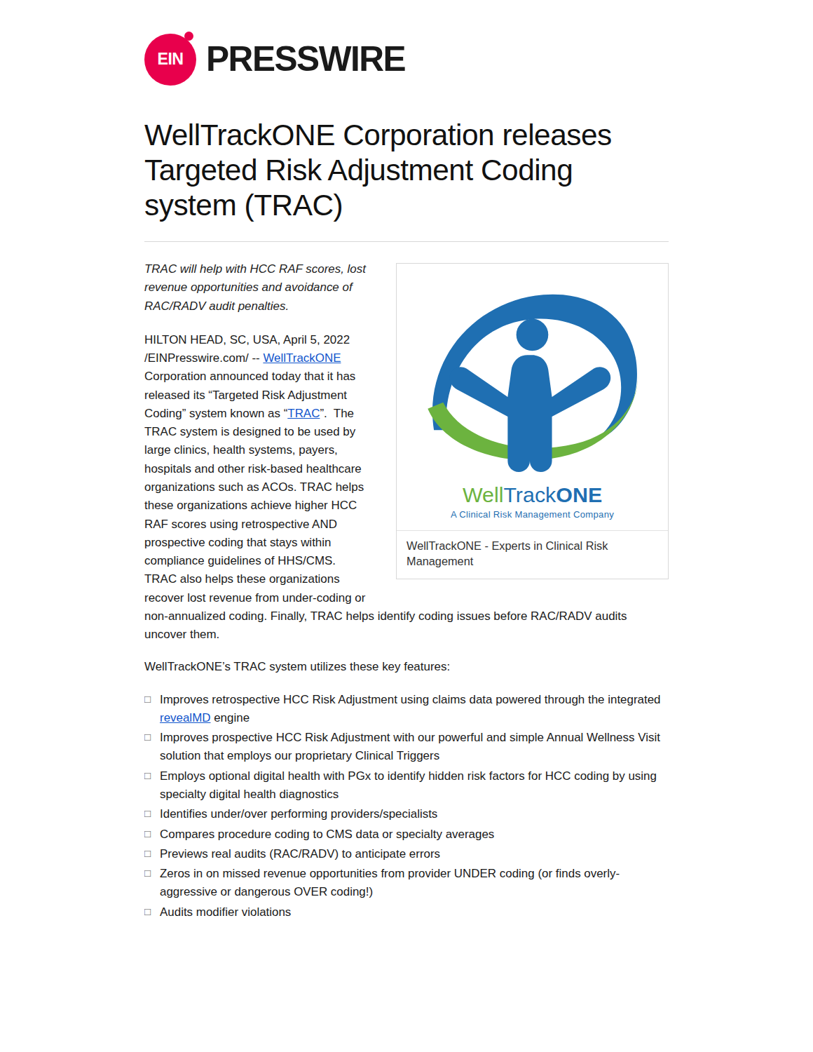PRESSWIRE
WellTrackONE Corporation releases Targeted Risk Adjustment Coding system (TRAC)
WellTrackONE
Well Track ONE
A Clinical Risk Management Company
WellTrackONE - Experts in Clinical Risk Management
TRAC will help with HCC RAF scores, lost revenue opportunities and avoidance of RAC/RADV audit penalties.
HILTON HEAD, SC, USA, April 5, 2022 /EINPresswire.com/ -- WellTrackONE Corporation announced today that it has released its “Targeted Risk Adjustment Coding” system known as “TRAC”. The TRAC system is designed to be used by large clinics, health systems, payers, hospitals and other risk-based healthcare organizations such as ACOs. TRAC helps these organizations achieve higher HCC RAF scores using retrospective AND prospective coding that stays within compliance guidelines of HHS/CMS. TRAC also helps these organizations recover lost revenue from under-coding or non-annualized coding. Finally, TRAC helps identify coding issues before RAC/RADV audits uncover them.
WellTrackONE’s TRAC system utilizes these key features:
Improves retrospective HCC Risk Adjustment using claims data powered through the integrated revealMD engine
Improves prospective HCC Risk Adjustment with our powerful and simple Annual Wellness Visit solution that employs our proprietary Clinical Triggers
Employs optional digital health with PGx to identify hidden risk factors for HCC coding by using specialty digital health diagnostics
Identifies under/over performing providers/specialists
Compares procedure coding to CMS data or specialty averages
Previews real audits (RAC/RADV) to anticipate errors
Zeros in on missed revenue opportunities from provider UNDER coding (or finds overly-aggressive or dangerous OVER coding!)
Audits modifier violations